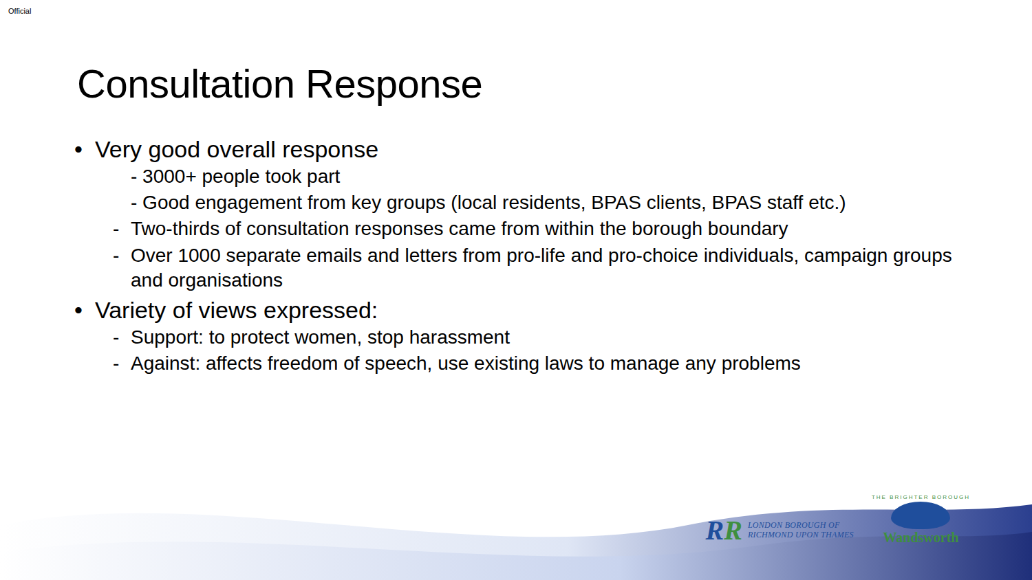Official
Consultation Response
Very good overall response
- 3000+ people took part
- Good engagement from key groups (local residents, BPAS clients, BPAS staff etc.)
Two-thirds of consultation responses came from within the borough boundary
Over 1000 separate emails and letters from pro-life and pro-choice individuals, campaign groups and organisations
Variety of views expressed:
Support: to protect women, stop harassment
Against: affects freedom of speech, use existing laws to manage any problems
RR
LONDON BOROUGH OF
RICHMOND UPON THAMES
THE BRIGHTER BOROUGH
Wandsworth